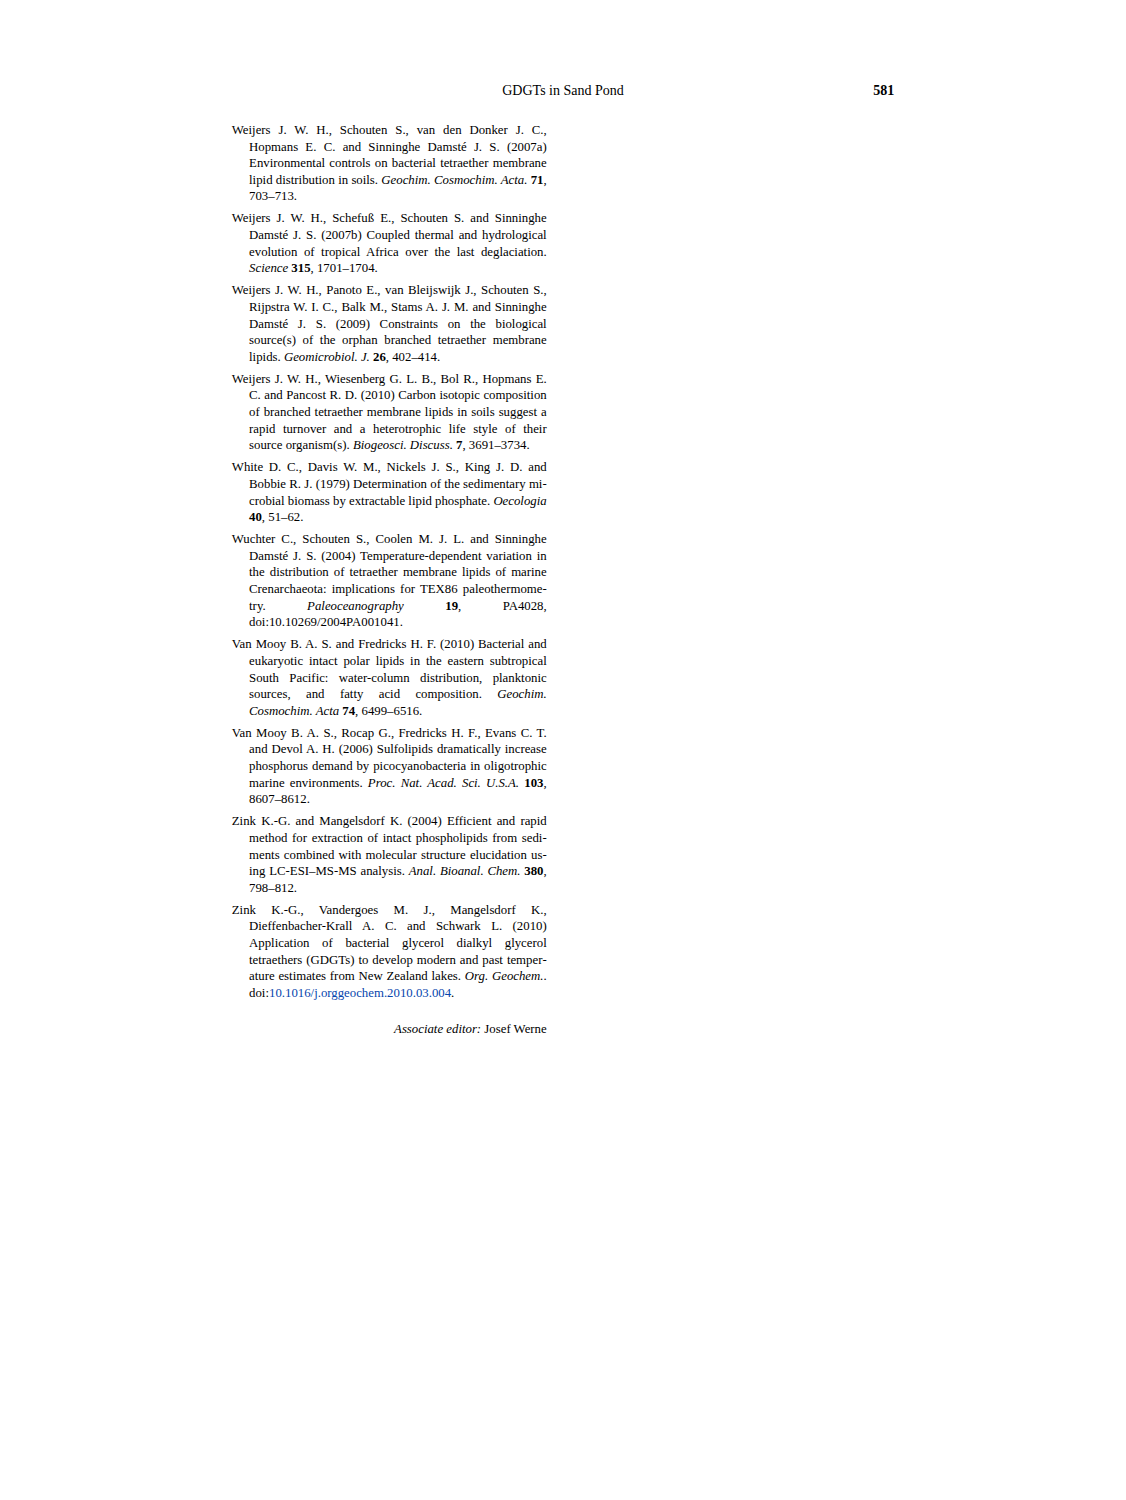GDGTs in Sand Pond 581
Weijers J. W. H., Schouten S., van den Donker J. C., Hopmans E. C. and Sinninghe Damsté J. S. (2007a) Environmental controls on bacterial tetraether membrane lipid distribution in soils. Geochim. Cosmochim. Acta. 71, 703–713.
Weijers J. W. H., Schefuß E., Schouten S. and Sinninghe Damsté J. S. (2007b) Coupled thermal and hydrological evolution of tropical Africa over the last deglaciation. Science 315, 1701–1704.
Weijers J. W. H., Panoto E., van Bleijswijk J., Schouten S., Rijpstra W. I. C., Balk M., Stams A. J. M. and Sinninghe Damsté J. S. (2009) Constraints on the biological source(s) of the orphan branched tetraether membrane lipids. Geomicrobiol. J. 26, 402–414.
Weijers J. W. H., Wiesenberg G. L. B., Bol R., Hopmans E. C. and Pancost R. D. (2010) Carbon isotopic composition of branched tetraether membrane lipids in soils suggest a rapid turnover and a heterotrophic life style of their source organism(s). Biogeosci. Discuss. 7, 3691–3734.
White D. C., Davis W. M., Nickels J. S., King J. D. and Bobbie R. J. (1979) Determination of the sedimentary microbial biomass by extractable lipid phosphate. Oecologia 40, 51–62.
Wuchter C., Schouten S., Coolen M. J. L. and Sinninghe Damsté J. S. (2004) Temperature-dependent variation in the distribution of tetraether membrane lipids of marine Crenarchaeota: implications for TEX86 paleothermometry. Paleoceanography 19, PA4028, doi:10.10269/2004PA001041.
Van Mooy B. A. S. and Fredricks H. F. (2010) Bacterial and eukaryotic intact polar lipids in the eastern subtropical South Pacific: water-column distribution, planktonic sources, and fatty acid composition. Geochim. Cosmochim. Acta 74, 6499–6516.
Van Mooy B. A. S., Rocap G., Fredricks H. F., Evans C. T. and Devol A. H. (2006) Sulfolipids dramatically increase phosphorus demand by picocyanobacteria in oligotrophic marine environments. Proc. Nat. Acad. Sci. U.S.A. 103, 8607–8612.
Zink K.-G. and Mangelsdorf K. (2004) Efficient and rapid method for extraction of intact phospholipids from sediments combined with molecular structure elucidation using LC-ESI–MS-MS analysis. Anal. Bioanal. Chem. 380, 798–812.
Zink K.-G., Vandergoes M. J., Mangelsdorf K., Dieffenbacher-Krall A. C. and Schwark L. (2010) Application of bacterial glycerol dialkyl glycerol tetraethers (GDGTs) to develop modern and past temperature estimates from New Zealand lakes. Org. Geochem.. doi:10.1016/j.orggeochem.2010.03.004.
Associate editor: Josef Werne